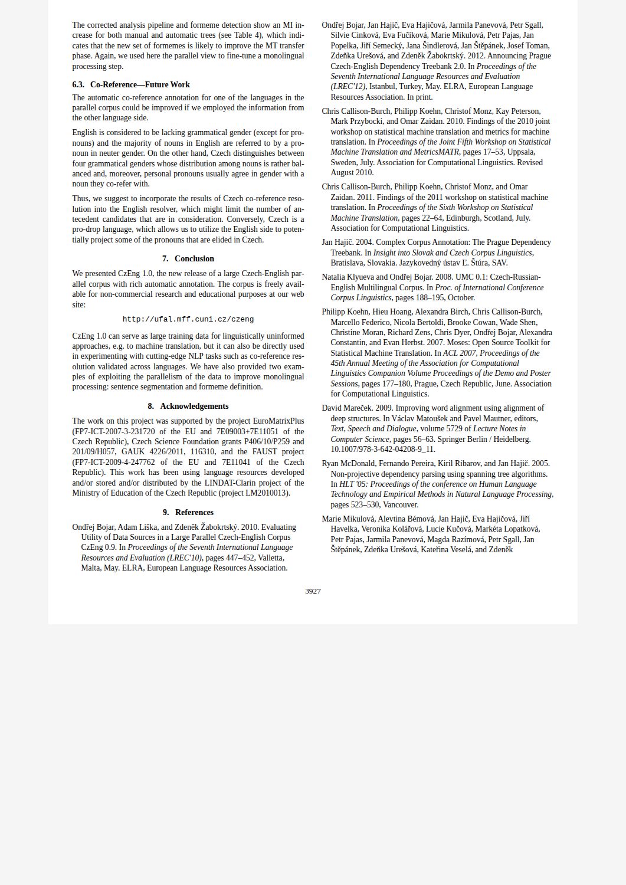The corrected analysis pipeline and formeme detection show an MI increase for both manual and automatic trees (see Table 4), which indicates that the new set of formemes is likely to improve the MT transfer phase. Again, we used here the parallel view to fine-tune a monolingual processing step.
6.3. Co-Reference—Future Work
The automatic co-reference annotation for one of the languages in the parallel corpus could be improved if we employed the information from the other language side.
English is considered to be lacking grammatical gender (except for pronouns) and the majority of nouns in English are referred to by a pronoun in neuter gender. On the other hand, Czech distinguishes between four grammatical genders whose distribution among nouns is rather balanced and, moreover, personal pronouns usually agree in gender with a noun they co-refer with.
Thus, we suggest to incorporate the results of Czech co-reference resolution into the English resolver, which might limit the number of antecedent candidates that are in consideration. Conversely, Czech is a pro-drop language, which allows us to utilize the English side to potentially project some of the pronouns that are elided in Czech.
7. Conclusion
We presented CzEng 1.0, the new release of a large Czech-English parallel corpus with rich automatic annotation. The corpus is freely available for non-commercial research and educational purposes at our web site:
http://ufal.mff.cuni.cz/czeng
CzEng 1.0 can serve as large training data for linguistically uninformed approaches, e.g. to machine translation, but it can also be directly used in experimenting with cutting-edge NLP tasks such as co-reference resolution validated across languages. We have also provided two examples of exploiting the parallelism of the data to improve monolingual processing: sentence segmentation and formeme definition.
8. Acknowledgements
The work on this project was supported by the project EuroMatrixPlus (FP7-ICT-2007-3-231720 of the EU and 7E09003+7E11051 of the Czech Republic), Czech Science Foundation grants P406/10/P259 and 201/09/H057, GAUK 4226/2011, 116310, and the FAUST project (FP7-ICT-2009-4-247762 of the EU and 7E11041 of the Czech Republic). This work has been using language resources developed and/or stored and/or distributed by the LINDAT-Clarin project of the Ministry of Education of the Czech Republic (project LM2010013).
9. References
Ondřej Bojar, Adam Liška, and Zdeněk Žabokrtský. 2010. Evaluating Utility of Data Sources in a Large Parallel Czech-English Corpus CzEng 0.9. In Proceedings of the Seventh International Language Resources and Evaluation (LREC'10), pages 447–452, Valletta, Malta, May. ELRA, European Language Resources Association.
Ondřej Bojar, Jan Hajič, Eva Hajičová, Jarmila Panevová, Petr Sgall, Silvie Cinková, Eva Fučíková, Marie Mikulová, Petr Pajas, Jan Popelka, Jiří Semecký, Jana Šindlerová, Jan Štěpánek, Josef Toman, Zdeňka Urešová, and Zdeněk Žabokrtský. 2012. Announcing Prague Czech-English Dependency Treebank 2.0. In Proceedings of the Seventh International Language Resources and Evaluation (LREC'12), Istanbul, Turkey, May. ELRA, European Language Resources Association. In print.
Chris Callison-Burch, Philipp Koehn, Christof Monz, Kay Peterson, Mark Przybocki, and Omar Zaidan. 2010. Findings of the 2010 joint workshop on statistical machine translation and metrics for machine translation. In Proceedings of the Joint Fifth Workshop on Statistical Machine Translation and MetricsMATR, pages 17–53, Uppsala, Sweden, July. Association for Computational Linguistics. Revised August 2010.
Chris Callison-Burch, Philipp Koehn, Christof Monz, and Omar Zaidan. 2011. Findings of the 2011 workshop on statistical machine translation. In Proceedings of the Sixth Workshop on Statistical Machine Translation, pages 22–64, Edinburgh, Scotland, July. Association for Computational Linguistics.
Jan Hajič. 2004. Complex Corpus Annotation: The Prague Dependency Treebank. In Insight into Slovak and Czech Corpus Linguistics, Bratislava, Slovakia. Jazykovedný ústav Ľ. Štúra, SAV.
Natalia Klyueva and Ondřej Bojar. 2008. UMC 0.1: Czech-Russian-English Multilingual Corpus. In Proc. of International Conference Corpus Linguistics, pages 188–195, October.
Philipp Koehn, Hieu Hoang, Alexandra Birch, Chris Callison-Burch, Marcello Federico, Nicola Bertoldi, Brooke Cowan, Wade Shen, Christine Moran, Richard Zens, Chris Dyer, Ondřej Bojar, Alexandra Constantin, and Evan Herbst. 2007. Moses: Open Source Toolkit for Statistical Machine Translation. In ACL 2007, Proceedings of the 45th Annual Meeting of the Association for Computational Linguistics Companion Volume Proceedings of the Demo and Poster Sessions, pages 177–180, Prague, Czech Republic, June. Association for Computational Linguistics.
David Mareček. 2009. Improving word alignment using alignment of deep structures. In Václav Matoušek and Pavel Mautner, editors, Text, Speech and Dialogue, volume 5729 of Lecture Notes in Computer Science, pages 56–63. Springer Berlin / Heidelberg. 10.1007/978-3-642-04208-9_11.
Ryan McDonald, Fernando Pereira, Kiril Ribarov, and Jan Hajič. 2005. Non-projective dependency parsing using spanning tree algorithms. In HLT '05: Proceedings of the conference on Human Language Technology and Empirical Methods in Natural Language Processing, pages 523–530, Vancouver.
Marie Mikulová, Alevtina Bémová, Jan Hajič, Eva Hajičová, Jiří Havelka, Veronika Kolářová, Lucie Kučová, Markéta Lopatková, Petr Pajas, Jarmila Panevová, Magda Razímová, Petr Sgall, Jan Štěpánek, Zdeňka Urešová, Kateřina Veselá, and Zdeněk
3927